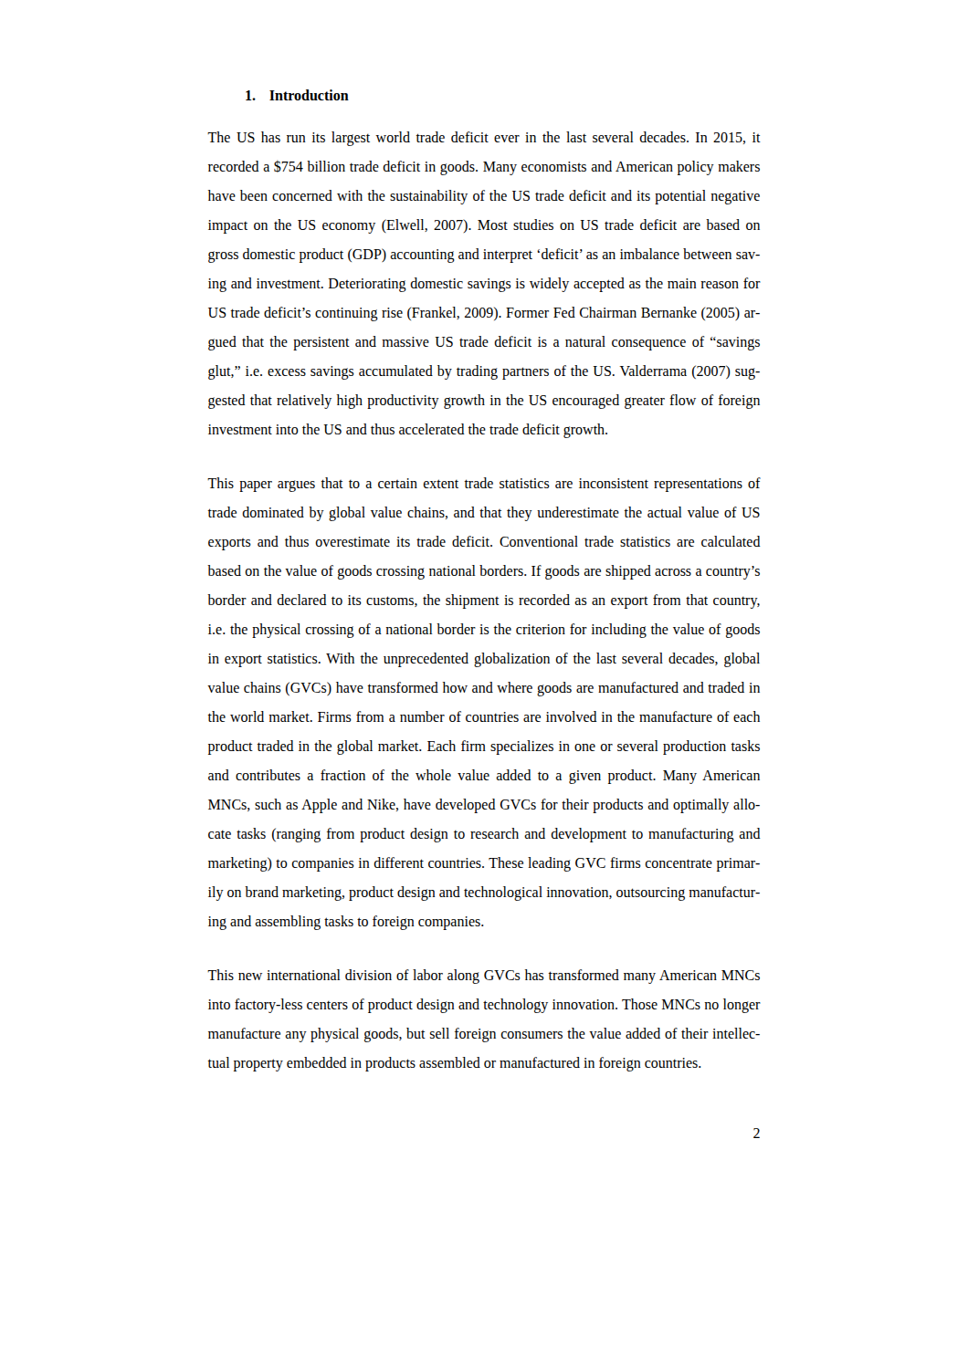1. Introduction
The US has run its largest world trade deficit ever in the last several decades. In 2015, it recorded a $754 billion trade deficit in goods. Many economists and American policy makers have been concerned with the sustainability of the US trade deficit and its potential negative impact on the US economy (Elwell, 2007). Most studies on US trade deficit are based on gross domestic product (GDP) accounting and interpret ‘deficit’ as an imbalance between saving and investment. Deteriorating domestic savings is widely accepted as the main reason for US trade deficit’s continuing rise (Frankel, 2009). Former Fed Chairman Bernanke (2005) argued that the persistent and massive US trade deficit is a natural consequence of “savings glut,” i.e. excess savings accumulated by trading partners of the US. Valderrama (2007) suggested that relatively high productivity growth in the US encouraged greater flow of foreign investment into the US and thus accelerated the trade deficit growth.
This paper argues that to a certain extent trade statistics are inconsistent representations of trade dominated by global value chains, and that they underestimate the actual value of US exports and thus overestimate its trade deficit. Conventional trade statistics are calculated based on the value of goods crossing national borders. If goods are shipped across a country’s border and declared to its customs, the shipment is recorded as an export from that country, i.e. the physical crossing of a national border is the criterion for including the value of goods in export statistics. With the unprecedented globalization of the last several decades, global value chains (GVCs) have transformed how and where goods are manufactured and traded in the world market. Firms from a number of countries are involved in the manufacture of each product traded in the global market. Each firm specializes in one or several production tasks and contributes a fraction of the whole value added to a given product. Many American MNCs, such as Apple and Nike, have developed GVCs for their products and optimally allocate tasks (ranging from product design to research and development to manufacturing and marketing) to companies in different countries. These leading GVC firms concentrate primarily on brand marketing, product design and technological innovation, outsourcing manufacturing and assembling tasks to foreign companies.
This new international division of labor along GVCs has transformed many American MNCs into factory-less centers of product design and technology innovation. Those MNCs no longer manufacture any physical goods, but sell foreign consumers the value added of their intellectual property embedded in products assembled or manufactured in foreign countries.
2